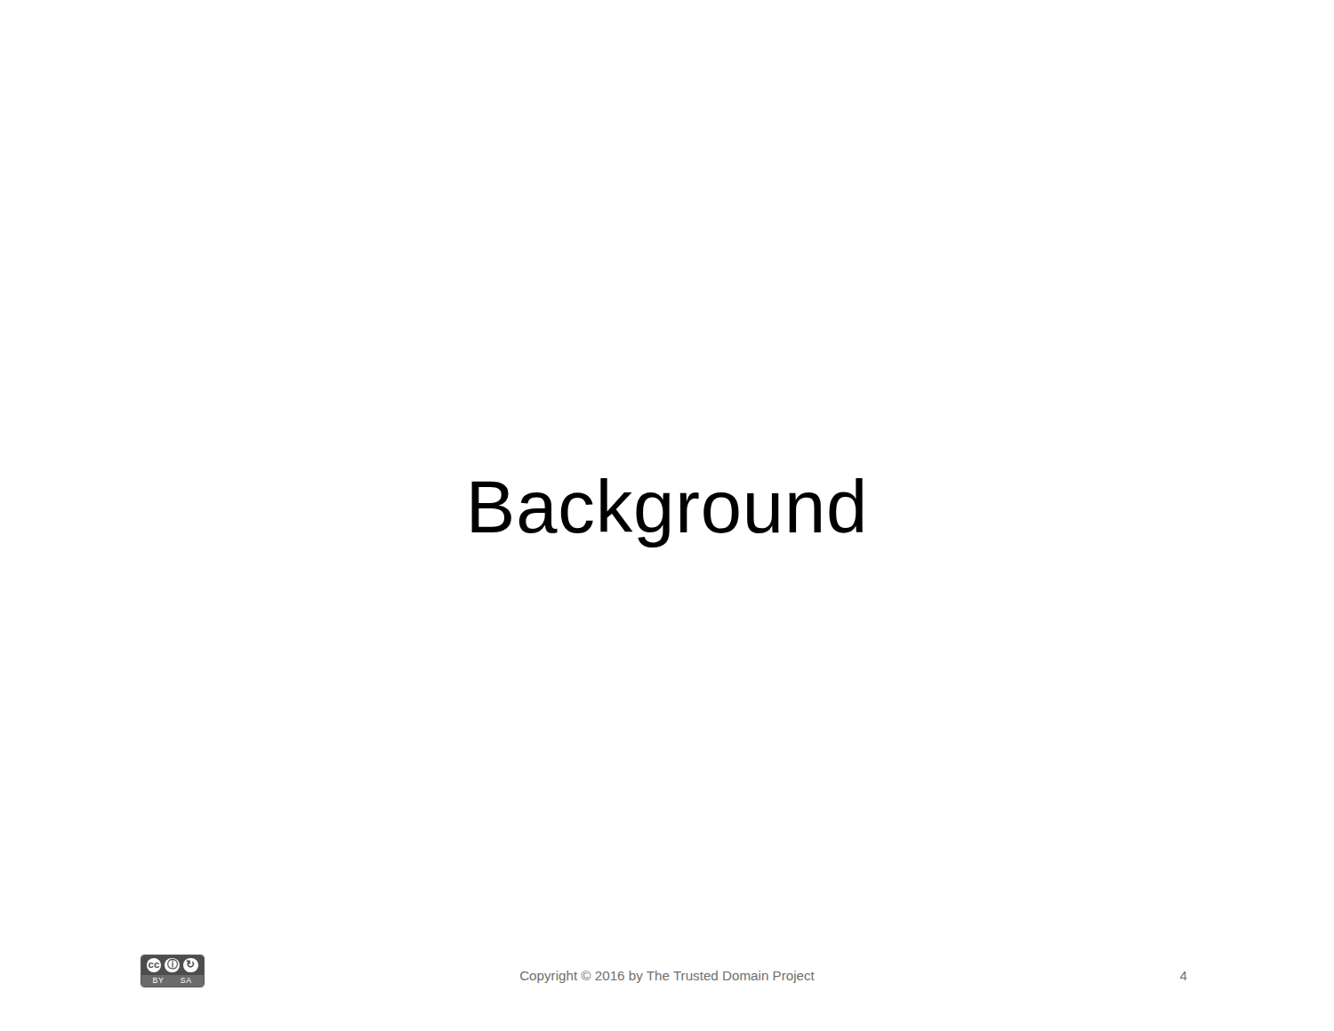Background
cc ⓘ ↻
BY SA
Copyright © 2016 by The Trusted Domain Project
4